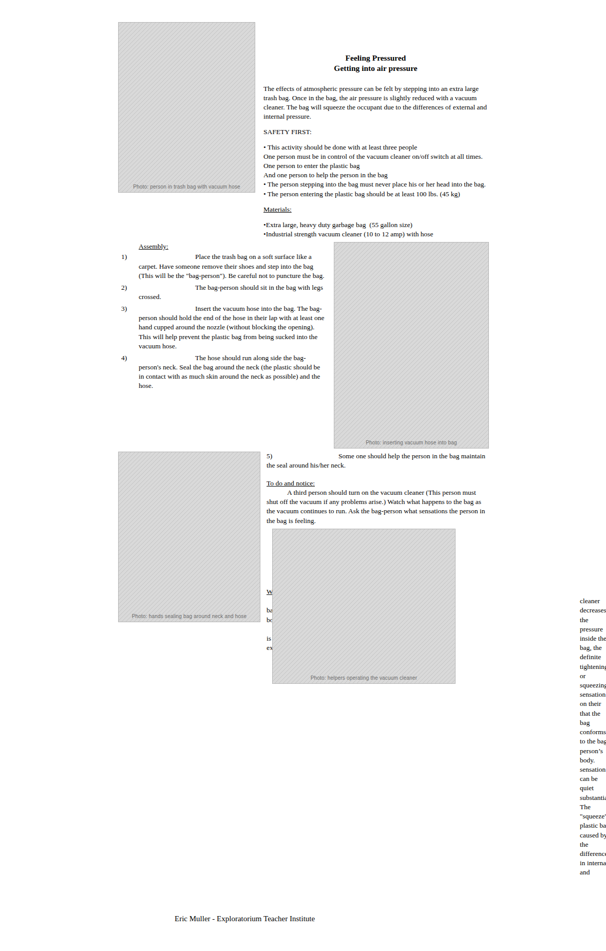Feeling PressuredGetting into air pressure
The effects of atmospheric pressure can be felt by stepping into an extra large trash bag. Once in the bag, the air pressure is slightly reduced with a vacuum cleaner. The bag will squeeze the occupant due to the differences of external and internal pressure.
SAFETY FIRST:
• This activity should be done with at least three people
One person must be in control of the vacuum cleaner on/off switch at all times. One person to enter the plastic bag
And one person to help the person in the bag
• The person stepping into the bag must never place his or her head into the bag.
• The person entering the plastic bag should be at least 100 lbs. (45 kg)
Materials:
•Extra large, heavy duty garbage bag (55 gallon size)
•Industrial strength vacuum cleaner (10 to 12 amp) with hose
Assembly:
Place the trash bag on a soft surface like a carpet. Have someone remove their shoes and step into the bag (This will be the "bag-person"). Be careful not to puncture the bag.
The bag-person should sit in the bag with legs crossed.
Insert the vacuum hose into the bag. The bag-person should hold the end of the hose in their lap with at least one hand cupped around the nozzle (without blocking the opening). This will help prevent the plastic bag from being sucked into the vacuum hose.
The hose should run along side the bag-person's neck. Seal the bag around the neck (the plastic should be in contact with as much skin around the neck as possible) and the hose.
5) Some one should help the person in the bag maintain the seal around his/her neck.
To do and notice:
A third person should turn on the vacuum cleaner (This person must shut off the vacuum if any problems arise.) Watch what happens to the bag as the vacuum continues to run. Ask the bag-person what sensations the person in the bag is feeling.
What's going on:
As the vacuum
bag-person should feel a
body. Observers will notice
This squeezing
is due to the stretching of the
external air pressure.
cleaner decreases the pressure inside the bag, the
definite tightening or squeezing sensation on their
that the bag conforms to the bag- person’s body.
sensation can be quiet substantial. The "squeeze"
plastic bag caused by the difference in internal and
Eric Muller - Exploratorium Teacher Institute